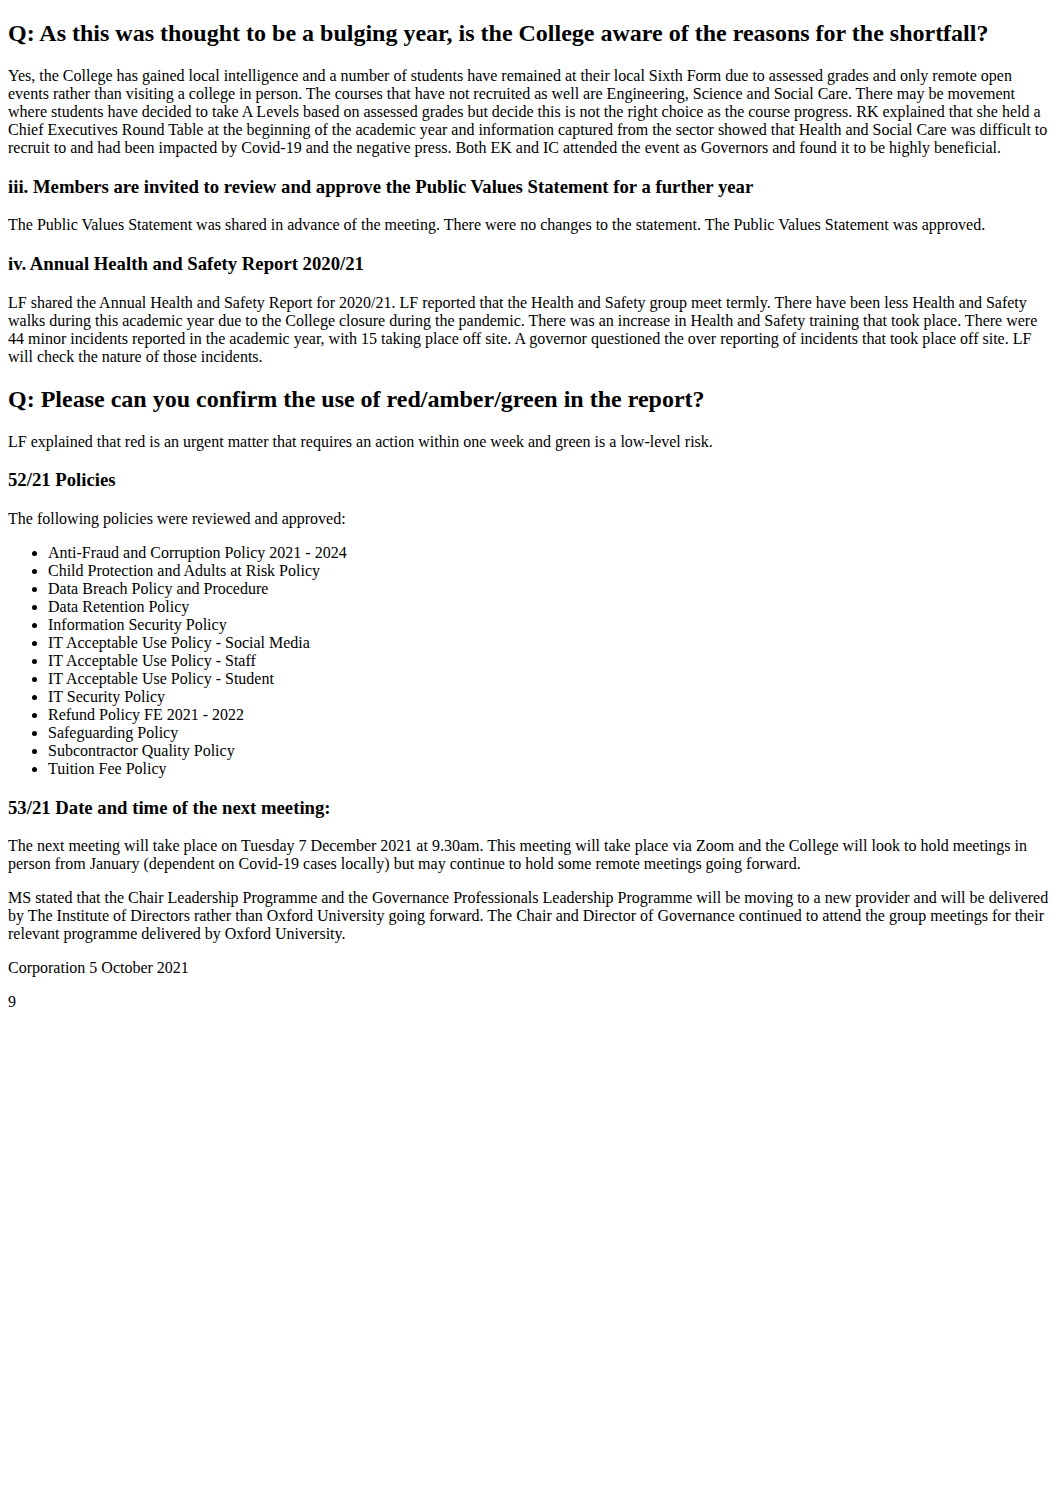Q: As this was thought to be a bulging year, is the College aware of the reasons for the shortfall?
Yes, the College has gained local intelligence and a number of students have remained at their local Sixth Form due to assessed grades and only remote open events rather than visiting a college in person. The courses that have not recruited as well are Engineering, Science and Social Care. There may be movement where students have decided to take A Levels based on assessed grades but decide this is not the right choice as the course progress. RK explained that she held a Chief Executives Round Table at the beginning of the academic year and information captured from the sector showed that Health and Social Care was difficult to recruit to and had been impacted by Covid-19 and the negative press. Both EK and IC attended the event as Governors and found it to be highly beneficial.
iii. Members are invited to review and approve the Public Values Statement for a further year
The Public Values Statement was shared in advance of the meeting. There were no changes to the statement. The Public Values Statement was approved.
iv. Annual Health and Safety Report 2020/21
LF shared the Annual Health and Safety Report for 2020/21. LF reported that the Health and Safety group meet termly. There have been less Health and Safety walks during this academic year due to the College closure during the pandemic. There was an increase in Health and Safety training that took place. There were 44 minor incidents reported in the academic year, with 15 taking place off site. A governor questioned the over reporting of incidents that took place off site. LF will check the nature of those incidents.
Q: Please can you confirm the use of red/amber/green in the report?
LF explained that red is an urgent matter that requires an action within one week and green is a low-level risk.
52/21 Policies
The following policies were reviewed and approved:
Anti-Fraud and Corruption Policy 2021 - 2024
Child Protection and Adults at Risk Policy
Data Breach Policy and Procedure
Data Retention Policy
Information Security Policy
IT Acceptable Use Policy - Social Media
IT Acceptable Use Policy - Staff
IT Acceptable Use Policy - Student
IT Security Policy
Refund Policy FE 2021 - 2022
Safeguarding Policy
Subcontractor Quality Policy
Tuition Fee Policy
53/21 Date and time of the next meeting:
The next meeting will take place on Tuesday 7 December 2021 at 9.30am. This meeting will take place via Zoom and the College will look to hold meetings in person from January (dependent on Covid-19 cases locally) but may continue to hold some remote meetings going forward.
MS stated that the Chair Leadership Programme and the Governance Professionals Leadership Programme will be moving to a new provider and will be delivered by The Institute of Directors rather than Oxford University going forward. The Chair and Director of Governance continued to attend the group meetings for their relevant programme delivered by Oxford University.
Corporation 5 October 2021
9